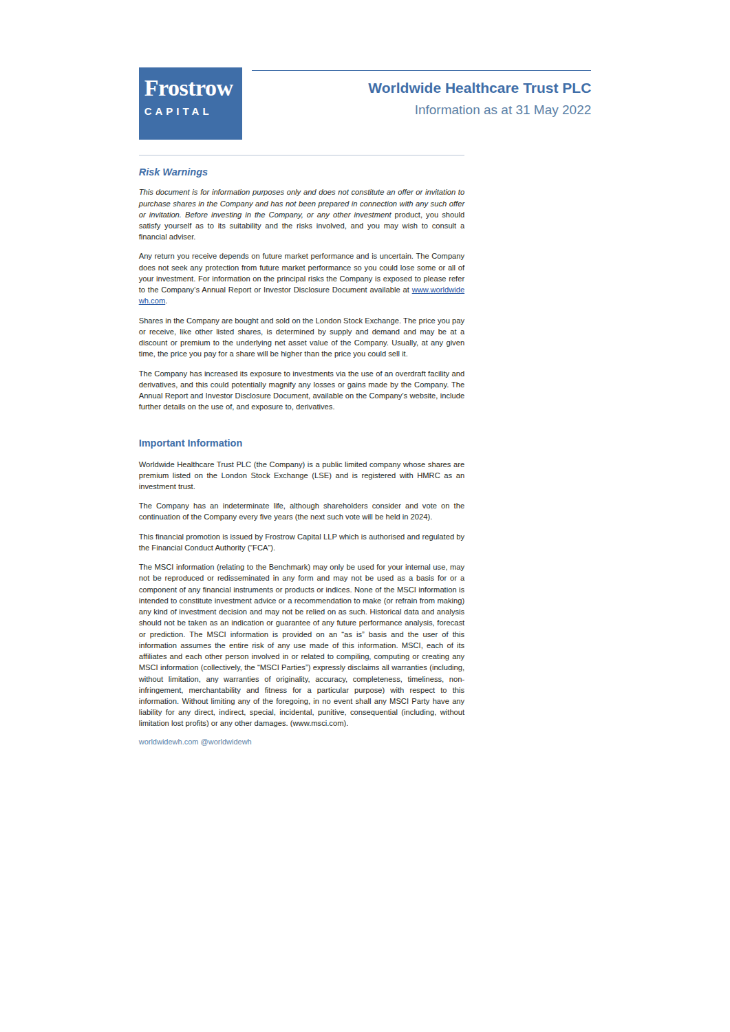Frostrow
CAPITAL
Worldwide Healthcare Trust PLC
Information as at 31 May 2022
Risk Warnings
This document is for information purposes only and does not constitute an offer or invitation to purchase shares in the Company and has not been prepared in connection with any such offer or invitation. Before investing in the Company, or any other investment product, you should satisfy yourself as to its suitability and the risks involved, and you may wish to consult a financial adviser.
Any return you receive depends on future market performance and is uncertain. The Company does not seek any protection from future market performance so you could lose some or all of your investment. For information on the principal risks the Company is exposed to please refer to the Company’s Annual Report or Investor Disclosure Document available at www.worldwidewh.com.
Shares in the Company are bought and sold on the London Stock Exchange. The price you pay or receive, like other listed shares, is determined by supply and demand and may be at a discount or premium to the underlying net asset value of the Company. Usually, at any given time, the price you pay for a share will be higher than the price you could sell it.
The Company has increased its exposure to investments via the use of an overdraft facility and derivatives, and this could potentially magnify any losses or gains made by the Company. The Annual Report and Investor Disclosure Document, available on the Company’s website, include further details on the use of, and exposure to, derivatives.
Important Information
Worldwide Healthcare Trust PLC (the Company) is a public limited company whose shares are premium listed on the London Stock Exchange (LSE) and is registered with HMRC as an investment trust.
The Company has an indeterminate life, although shareholders consider and vote on the continuation of the Company every five years (the next such vote will be held in 2024).
This financial promotion is issued by Frostrow Capital LLP which is authorised and regulated by the Financial Conduct Authority (“FCA”).
The MSCI information (relating to the Benchmark) may only be used for your internal use, may not be reproduced or redisseminated in any form and may not be used as a basis for or a component of any financial instruments or products or indices. None of the MSCI information is intended to constitute investment advice or a recommendation to make (or refrain from making) any kind of investment decision and may not be relied on as such. Historical data and analysis should not be taken as an indication or guarantee of any future performance analysis, forecast or prediction. The MSCI information is provided on an “as is” basis and the user of this information assumes the entire risk of any use made of this information. MSCI, each of its affiliates and each other person involved in or related to compiling, computing or creating any MSCI information (collectively, the “MSCI Parties”) expressly disclaims all warranties (including, without limitation, any warranties of originality, accuracy, completeness, timeliness, non-infringement, merchantability and fitness for a particular purpose) with respect to this information. Without limiting any of the foregoing, in no event shall any MSCI Party have any liability for any direct, indirect, special, incidental, punitive, consequential (including, without limitation lost profits) or any other damages. (www.msci.com).
worldwidewh.com @worldwidewh